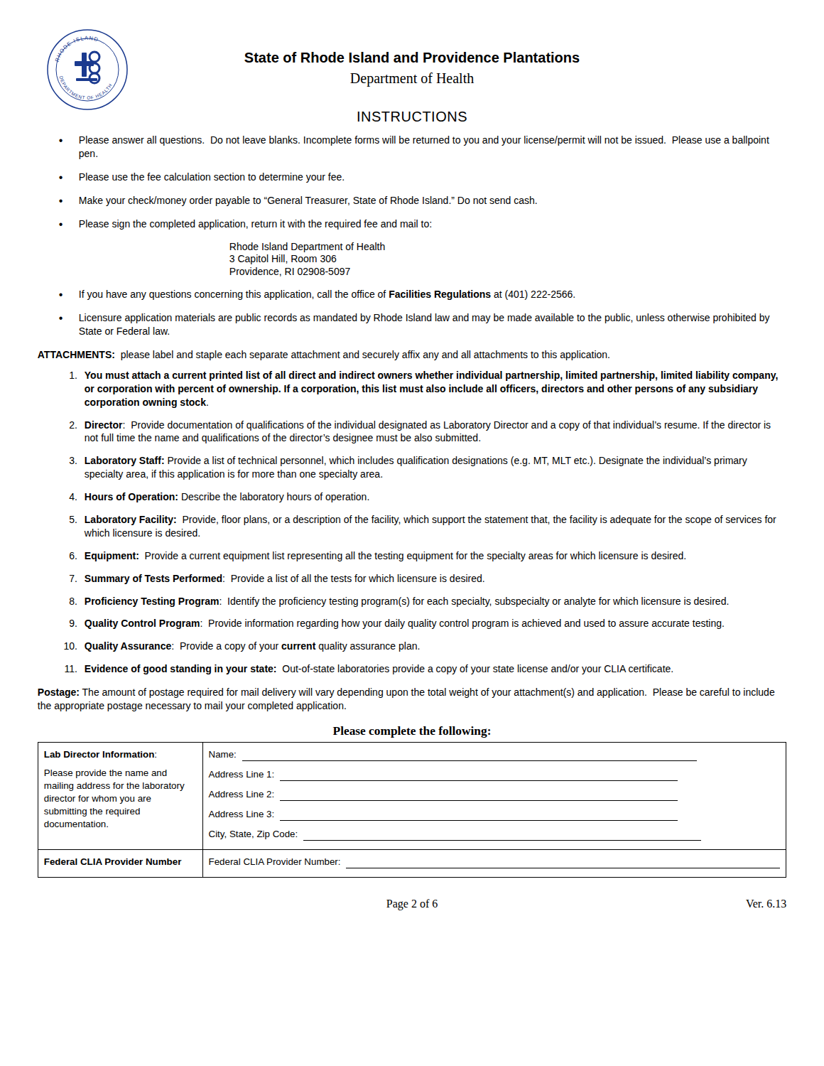RHODE ISLAND DEPARTMENT OF HEALTH
State of Rhode Island and Providence Plantations
Department of Health
INSTRUCTIONS
Please answer all questions. Do not leave blanks. Incomplete forms will be returned to you and your license/permit will not be issued. Please use a ballpoint pen.
Please use the fee calculation section to determine your fee.
Make your check/money order payable to “General Treasurer, State of Rhode Island.” Do not send cash.
Please sign the completed application, return it with the required fee and mail to:
Rhode Island Department of Health
3 Capitol Hill, Room 306
Providence, RI 02908-5097
If you have any questions concerning this application, call the office of Facilities Regulations at (401) 222-2566.
Licensure application materials are public records as mandated by Rhode Island law and may be made available to the public, unless otherwise prohibited by State or Federal law.
ATTACHMENTS: please label and staple each separate attachment and securely affix any and all attachments to this application.
You must attach a current printed list of all direct and indirect owners whether individual partnership, limited partnership, limited liability company, or corporation with percent of ownership. If a corporation, this list must also include all officers, directors and other persons of any subsidiary corporation owning stock.
Director: Provide documentation of qualifications of the individual designated as Laboratory Director and a copy of that individual’s resume. If the director is not full time the name and qualifications of the director’s designee must be also submitted.
Laboratory Staff: Provide a list of technical personnel, which includes qualification designations (e.g. MT, MLT etc.). Designate the individual’s primary specialty area, if this application is for more than one specialty area.
Hours of Operation: Describe the laboratory hours of operation.
Laboratory Facility: Provide, floor plans, or a description of the facility, which support the statement that, the facility is adequate for the scope of services for which licensure is desired.
Equipment: Provide a current equipment list representing all the testing equipment for the specialty areas for which licensure is desired.
Summary of Tests Performed: Provide a list of all the tests for which licensure is desired.
Proficiency Testing Program: Identify the proficiency testing program(s) for each specialty, subspecialty or analyte for which licensure is desired.
Quality Control Program: Provide information regarding how your daily quality control program is achieved and used to assure accurate testing.
Quality Assurance: Provide a copy of your current quality assurance plan.
Evidence of good standing in your state: Out-of-state laboratories provide a copy of your state license and/or your CLIA certificate.
Postage: The amount of postage required for mail delivery will vary depending upon the total weight of your attachment(s) and application. Please be careful to include the appropriate postage necessary to mail your completed application.
Please complete the following:
| Lab Director Information : Please provide the name and mailing address for the laboratory director for whom you are submitting the required documentation. | Name: Address Line 1: Address Line 2: Address Line 3: City, State, Zip Code: |
| Federal CLIA Provider Number | Federal CLIA Provider Number: |
Page 2 of 6
Ver. 6.13